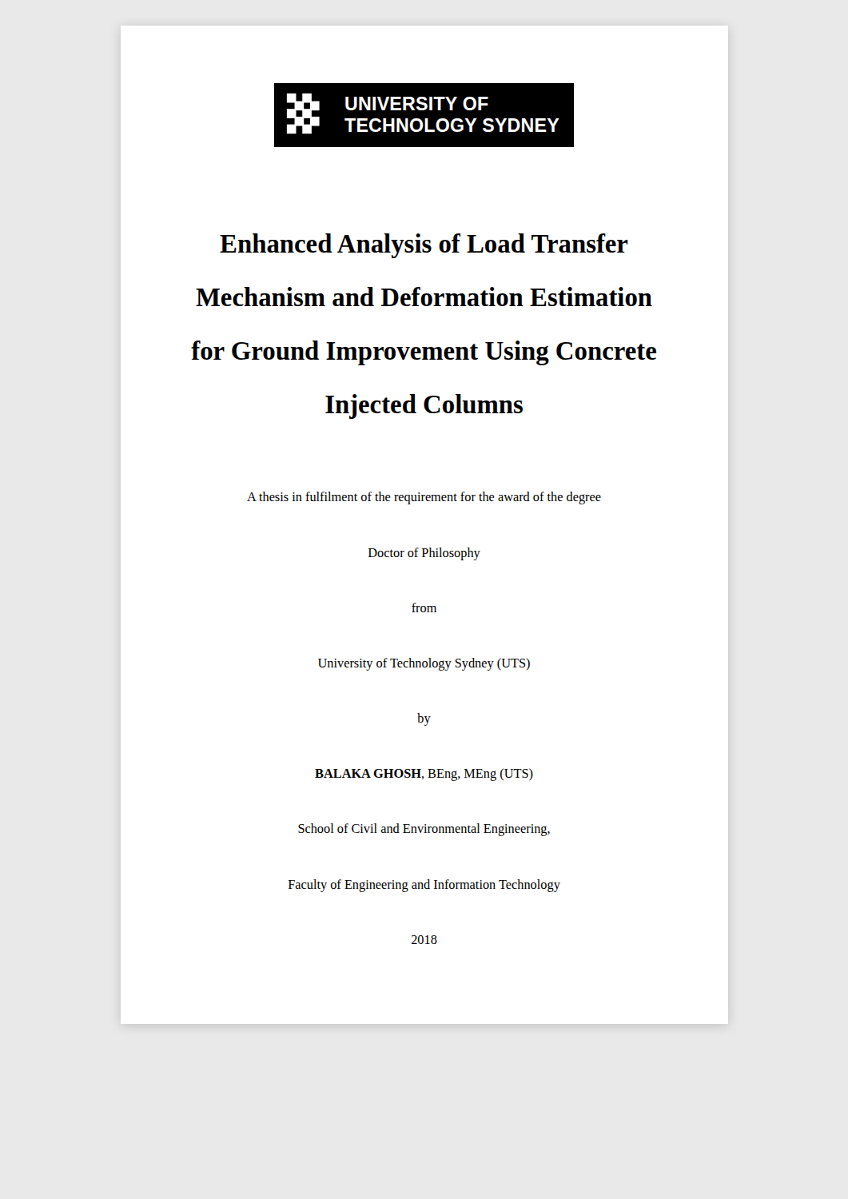University of
Technology Sydney
Enhanced Analysis of Load Transfer Mechanism and Deformation Estimation for Ground Improvement Using Concrete Injected Columns
A thesis in fulfilment of the requirement for the award of the degree
Doctor of Philosophy
from
University of Technology Sydney (UTS)
by
BALAKA GHOSH, BEng, MEng (UTS)
School of Civil and Environmental Engineering,
Faculty of Engineering and Information Technology
2018